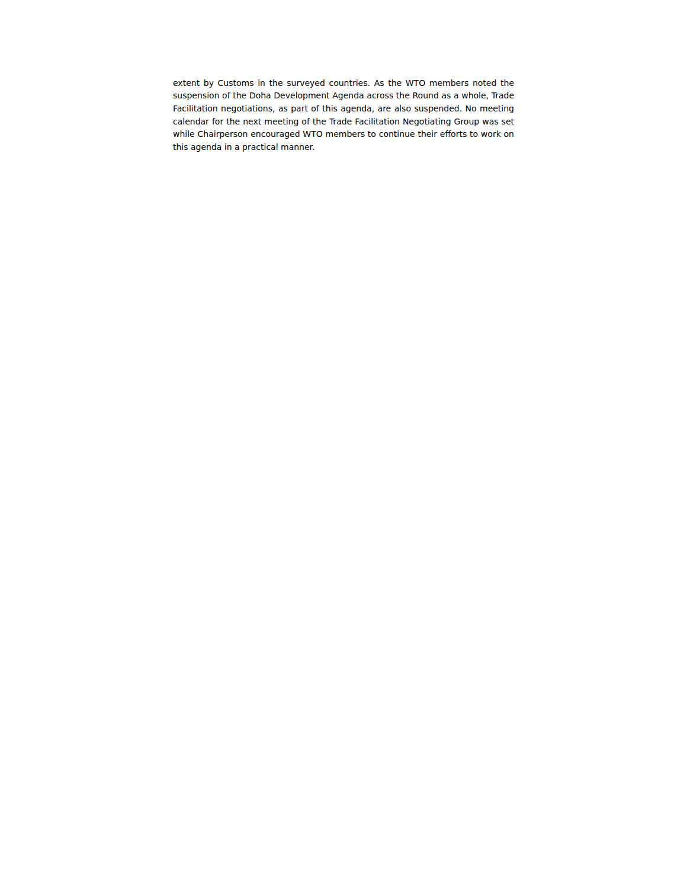extent by Customs in the surveyed countries. As the WTO members noted the suspension of the Doha Development Agenda across the Round as a whole, Trade Facilitation negotiations, as part of this agenda, are also suspended. No meeting calendar for the next meeting of the Trade Facilitation Negotiating Group was set while Chairperson encouraged WTO members to continue their efforts to work on this agenda in a practical manner.